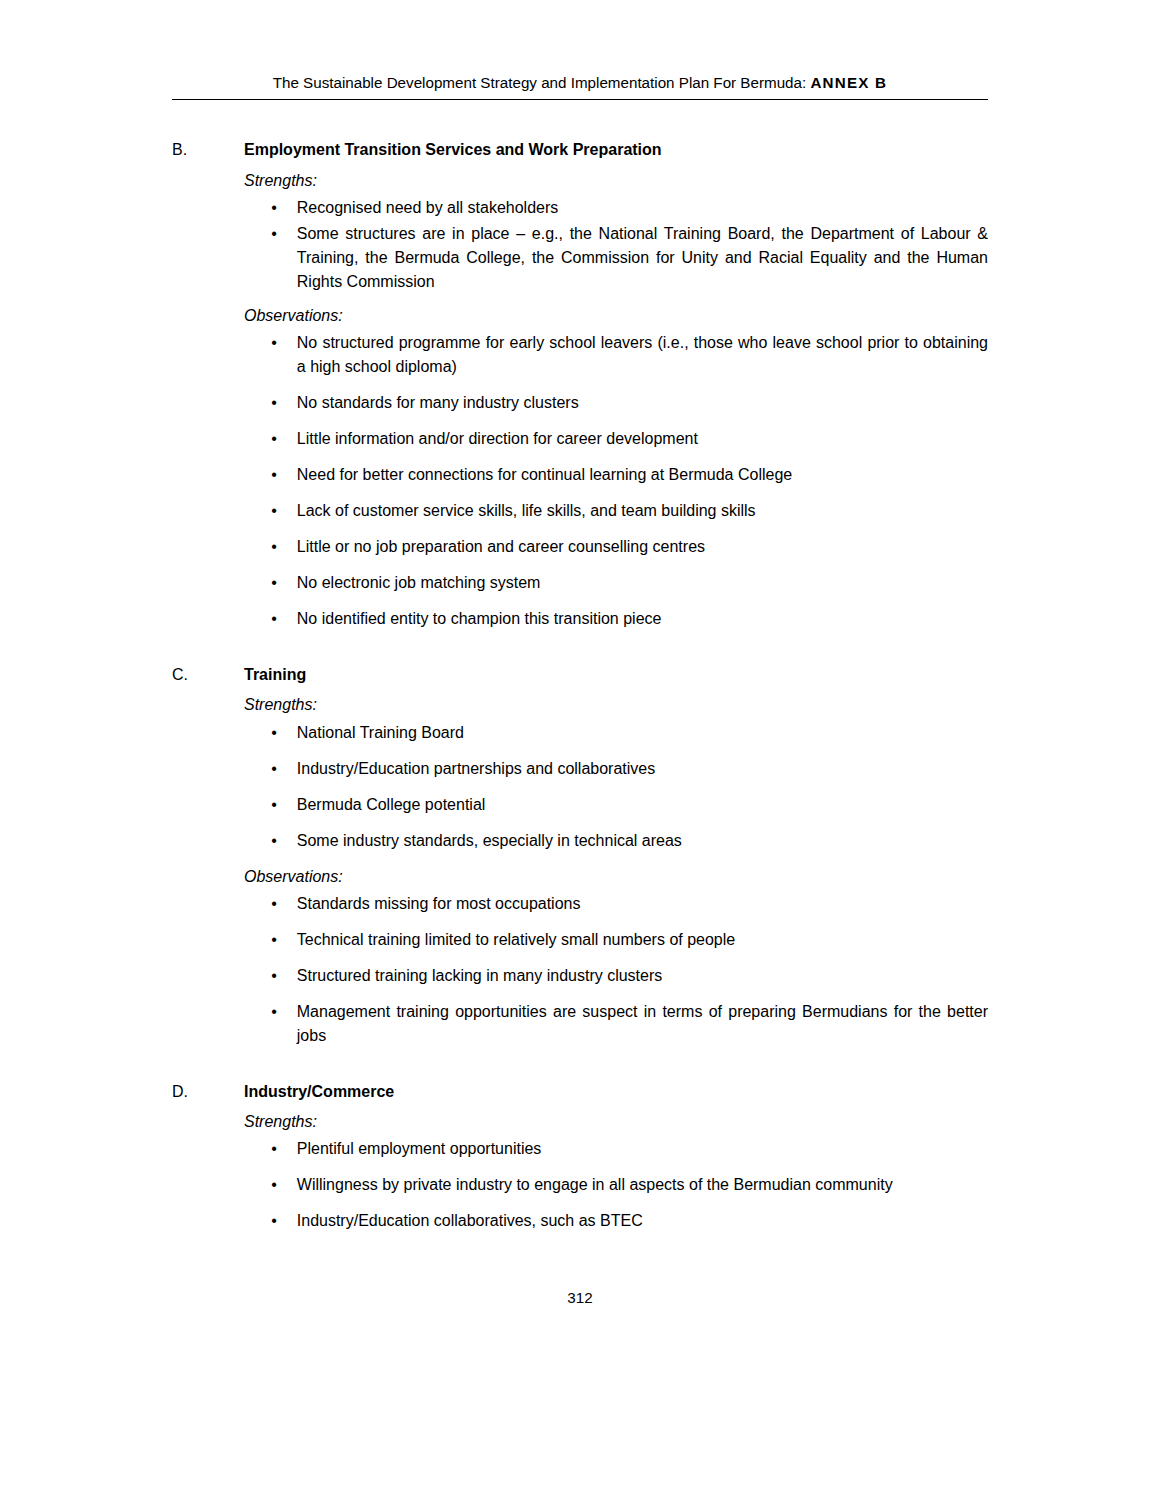The Sustainable Development Strategy and Implementation Plan For Bermuda: ANNEX B
B. Employment Transition Services and Work Preparation
Strengths:
Recognised need by all stakeholders
Some structures are in place – e.g., the National Training Board, the Department of Labour & Training, the Bermuda College, the Commission for Unity and Racial Equality and the Human Rights Commission
Observations:
No structured programme for early school leavers (i.e., those who leave school prior to obtaining a high school diploma)
No standards for many industry clusters
Little information and/or direction for career development
Need for better connections for continual learning at Bermuda College
Lack of customer service skills, life skills, and team building skills
Little or no job preparation and career counselling centres
No electronic job matching system
No identified entity to champion this transition piece
C. Training
Strengths:
National Training Board
Industry/Education partnerships and collaboratives
Bermuda College potential
Some industry standards, especially in technical areas
Observations:
Standards missing for most occupations
Technical training limited to relatively small numbers of people
Structured training lacking in many industry clusters
Management training opportunities are suspect in terms of preparing Bermudians for the better jobs
D. Industry/Commerce
Strengths:
Plentiful employment opportunities
Willingness by private industry to engage in all aspects of the Bermudian community
Industry/Education collaboratives, such as BTEC
312